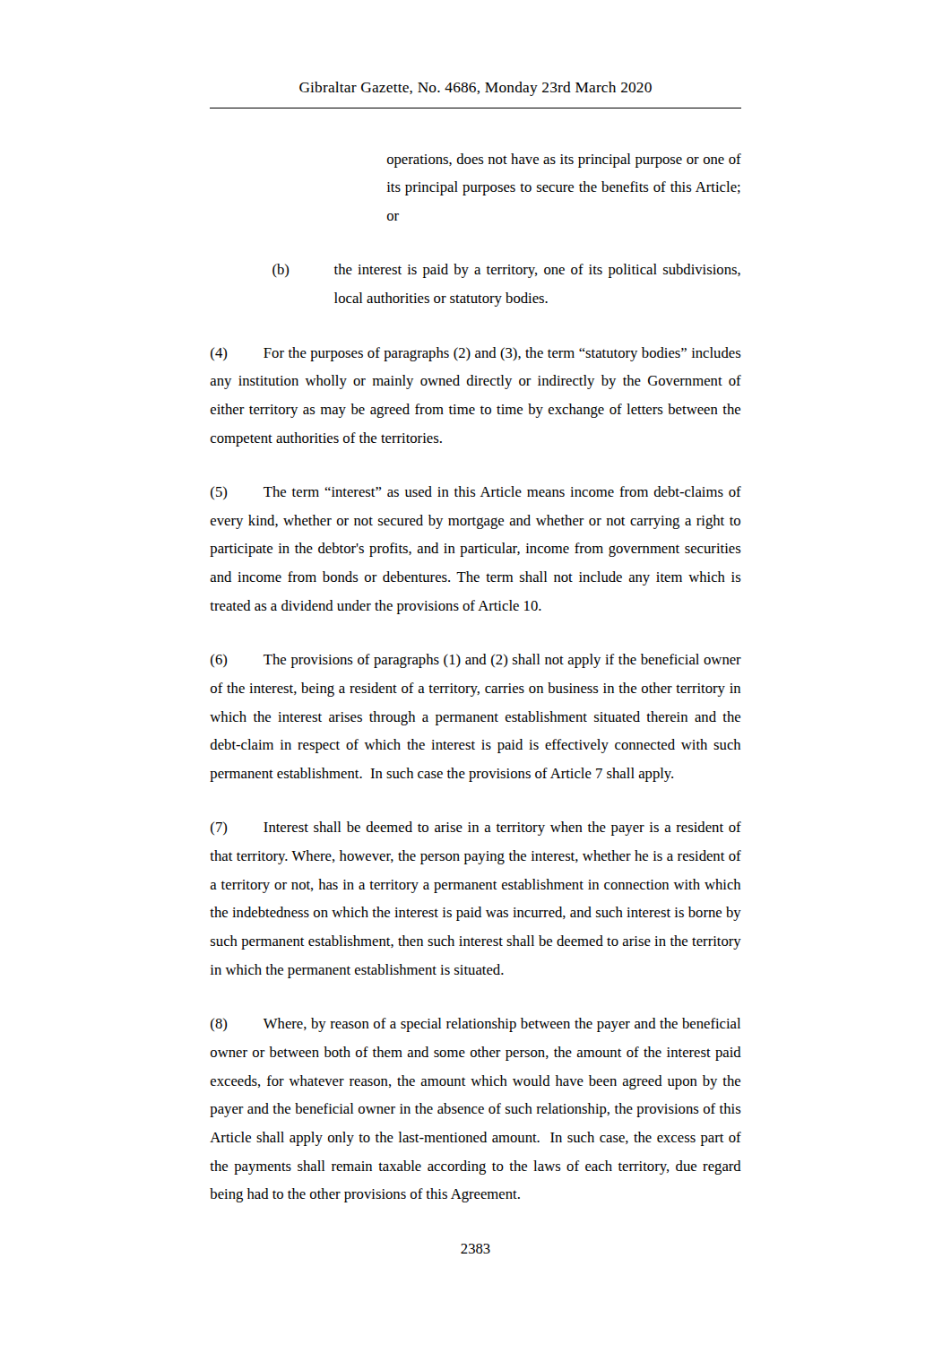Gibraltar Gazette, No. 4686, Monday 23rd March 2020
operations, does not have as its principal purpose or one of its principal purposes to secure the benefits of this Article; or
(b)
the interest is paid by a territory, one of its political subdivisions, local authorities or statutory bodies.
(4) For the purposes of paragraphs (2) and (3), the term “statutory bodies” includes any institution wholly or mainly owned directly or indirectly by the Government of either territory as may be agreed from time to time by exchange of letters between the competent authorities of the territories.
(5) The term “interest” as used in this Article means income from debt-claims of every kind, whether or not secured by mortgage and whether or not carrying a right to participate in the debtor's profits, and in particular, income from government securities and income from bonds or debentures. The term shall not include any item which is treated as a dividend under the provisions of Article 10.
(6) The provisions of paragraphs (1) and (2) shall not apply if the beneficial owner of the interest, being a resident of a territory, carries on business in the other territory in which the interest arises through a permanent establishment situated therein and the debt-claim in respect of which the interest is paid is effectively connected with such permanent establishment. In such case the provisions of Article 7 shall apply.
(7) Interest shall be deemed to arise in a territory when the payer is a resident of that territory. Where, however, the person paying the interest, whether he is a resident of a territory or not, has in a territory a permanent establishment in connection with which the indebtedness on which the interest is paid was incurred, and such interest is borne by such permanent establishment, then such interest shall be deemed to arise in the territory in which the permanent establishment is situated.
(8) Where, by reason of a special relationship between the payer and the beneficial owner or between both of them and some other person, the amount of the interest paid exceeds, for whatever reason, the amount which would have been agreed upon by the payer and the beneficial owner in the absence of such relationship, the provisions of this Article shall apply only to the last-mentioned amount. In such case, the excess part of the payments shall remain taxable according to the laws of each territory, due regard being had to the other provisions of this Agreement.
2383